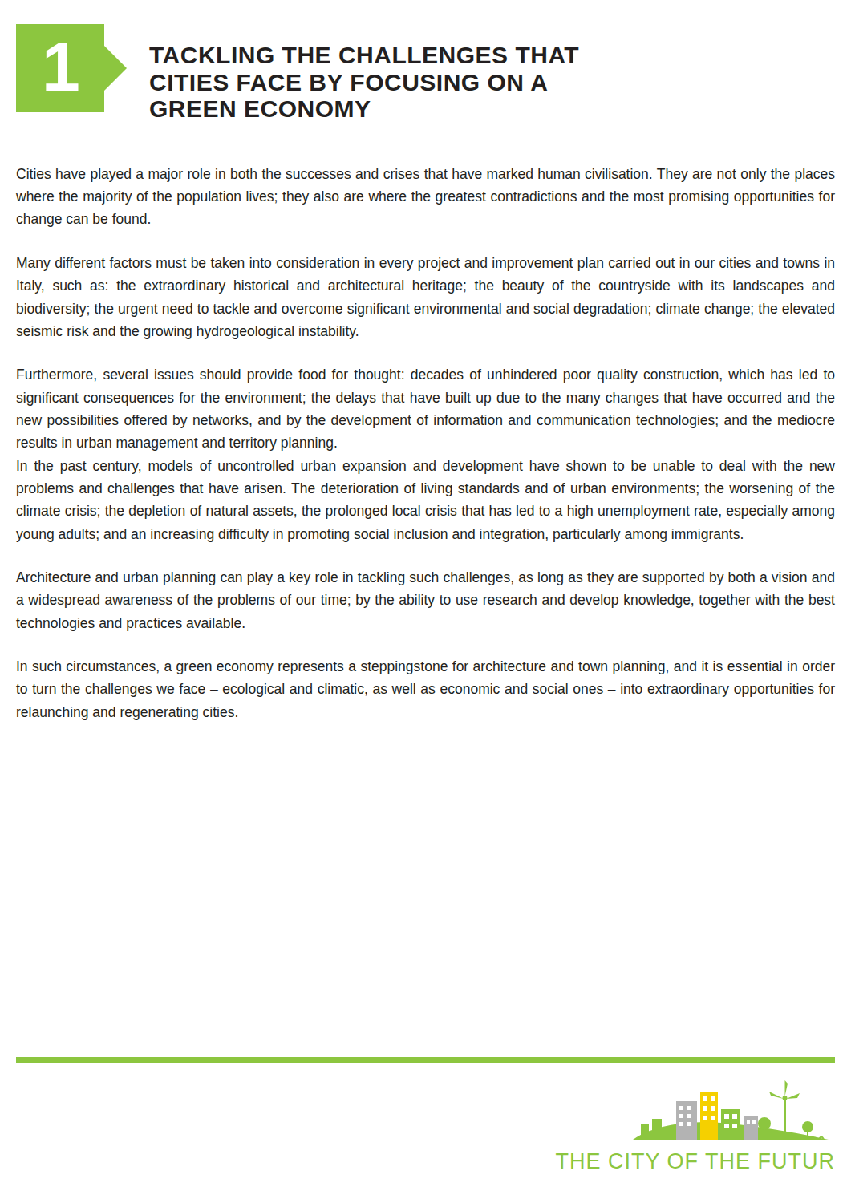1
Tackling the challenges that
cities face by focusing on a
green economy
Cities have played a major role in both the successes and crises that have marked human civilisation. They are not only the places where the majority of the population lives; they also are where the greatest contradictions and the most promising opportunities for change can be found.
Many different factors must be taken into consideration in every project and improvement plan carried out in our cities and towns in Italy, such as: the extraordinary historical and architectural heritage; the beauty of the countryside with its landscapes and biodiversity; the urgent need to tackle and overcome significant environmental and social degradation; climate change; the elevated seismic risk and the growing hydrogeological instability.
Furthermore, several issues should provide food for thought: decades of unhindered poor quality construction, which has led to significant consequences for the environment; the delays that have built up due to the many changes that have occurred and the new possibilities offered by networks, and by the development of information and communication technologies; and the mediocre results in urban management and territory planning.
In the past century, models of uncontrolled urban expansion and development have shown to be unable to deal with the new problems and challenges that have arisen. The deterioration of living standards and of urban environments; the worsening of the climate crisis; the depletion of natural assets, the prolonged local crisis that has led to a high unemployment rate, especially among young adults; and an increasing difficulty in promoting social inclusion and integration, particularly among immigrants.
Architecture and urban planning can play a key role in tackling such challenges, as long as they are supported by both a vision and a widespread awareness of the problems of our time; by the ability to use research and develop knowledge, together with the best technologies and practices available.
In such circumstances, a green economy represents a steppingstone for architecture and town planning, and it is essential in order to turn the challenges we face – ecological and climatic, as well as economic and social ones – into extraordinary opportunities for relaunching and regenerating cities.
The city of the futur